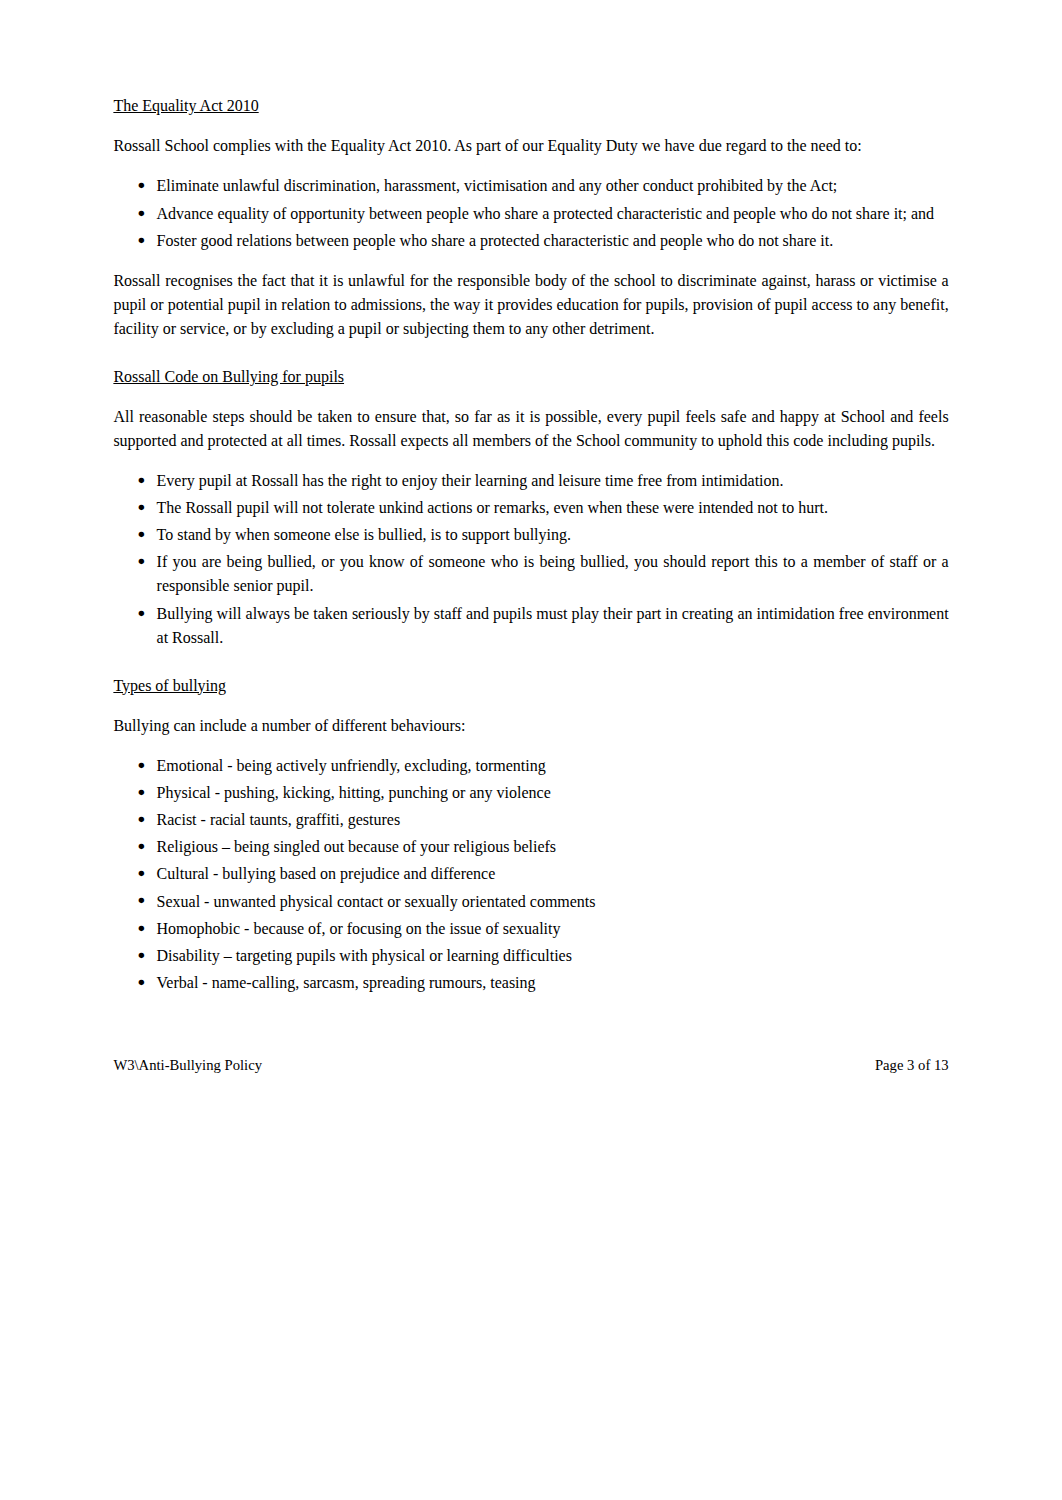The Equality Act 2010
Rossall School complies with the Equality Act 2010. As part of our Equality Duty we have due regard to the need to:
Eliminate unlawful discrimination, harassment, victimisation and any other conduct prohibited by the Act;
Advance equality of opportunity between people who share a protected characteristic and people who do not share it; and
Foster good relations between people who share a protected characteristic and people who do not share it.
Rossall recognises the fact that it is unlawful for the responsible body of the school to discriminate against, harass or victimise a pupil or potential pupil in relation to admissions, the way it provides education for pupils, provision of pupil access to any benefit, facility or service, or by excluding a pupil or subjecting them to any other detriment.
Rossall Code on Bullying for pupils
All reasonable steps should be taken to ensure that, so far as it is possible, every pupil feels safe and happy at School and feels supported and protected at all times. Rossall expects all members of the School community to uphold this code including pupils.
Every pupil at Rossall has the right to enjoy their learning and leisure time free from intimidation.
The Rossall pupil will not tolerate unkind actions or remarks, even when these were intended not to hurt.
To stand by when someone else is bullied, is to support bullying.
If you are being bullied, or you know of someone who is being bullied, you should report this to a member of staff or a responsible senior pupil.
Bullying will always be taken seriously by staff and pupils must play their part in creating an intimidation free environment at Rossall.
Types of bullying
Bullying can include a number of different behaviours:
Emotional - being actively unfriendly, excluding, tormenting
Physical - pushing, kicking, hitting, punching or any violence
Racist - racial taunts, graffiti, gestures
Religious – being singled out because of your religious beliefs
Cultural - bullying based on prejudice and difference
Sexual - unwanted physical contact or sexually orientated comments
Homophobic - because of, or focusing on the issue of sexuality
Disability – targeting pupils with physical or learning difficulties
Verbal - name-calling, sarcasm, spreading rumours, teasing
W3\Anti-Bullying Policy Page 3 of 13